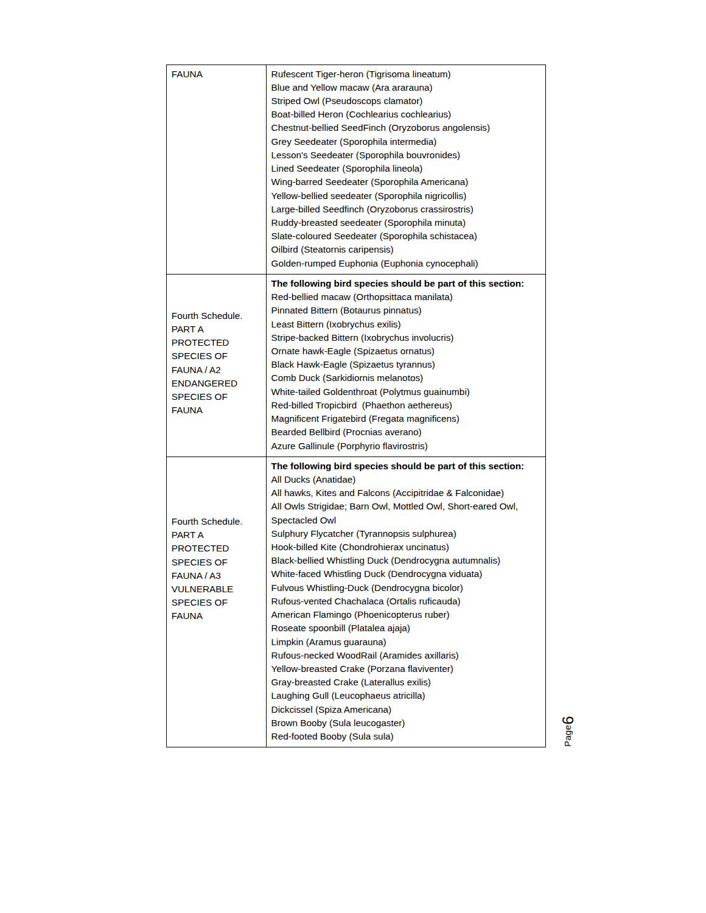| FAUNA | Rufescent Tiger-heron (Tigrisoma lineatum) Blue and Yellow macaw (Ara ararauna) Striped Owl (Pseudoscops clamator) Boat-billed Heron (Cochlearius cochlearius) Chestnut-bellied SeedFinch (Oryzoborus angolensis) Grey Seedeater (Sporophila intermedia) Lesson's Seedeater (Sporophila bouvronides) Lined Seedeater (Sporophila lineola) Wing-barred Seedeater (Sporophila Americana) Yellow-bellied seedeater (Sporophila nigricollis) Large-billed Seedfinch (Oryzoborus crassirostris) Ruddy-breasted seedeater (Sporophila minuta) Slate-coloured Seedeater (Sporophila schistacea) Oilbird (Steatornis caripensis) Golden-rumped Euphonia (Euphonia cynocephali) |
| Fourth Schedule. PART A PROTECTED SPECIES OF FAUNA / A2 ENDANGERED SPECIES OF FAUNA | The following bird species should be part of this section: Red-bellied macaw (Orthopsittaca manilata) Pinnated Bittern (Botaurus pinnatus) Least Bittern (Ixobrychus exilis) Stripe-backed Bittern (Ixobrychus involucris) Ornate hawk-Eagle (Spizaetus ornatus) Black Hawk-Eagle (Spizaetus tyrannus) Comb Duck (Sarkidiornis melanotos) White-tailed Goldenthroat (Polytmus guainumbi) Red-billed Tropicbird (Phaethon aethereus) Magnificent Frigatebird (Fregata magnificens) Bearded Bellbird (Procnias averano) Azure Gallinule (Porphyrio flavirostris) |
| Fourth Schedule. PART A PROTECTED SPECIES OF FAUNA / A3 VULNERABLE SPECIES OF FAUNA | The following bird species should be part of this section: All Ducks (Anatidae) All hawks, Kites and Falcons (Accipitridae & Falconidae) All Owls Strigidae; Barn Owl, Mottled Owl, Short-eared Owl, Spectacled Owl Sulphury Flycatcher (Tyrannopsis sulphurea) Hook-billed Kite (Chondrohierax uncinatus) Black-bellied Whistling Duck (Dendrocygna autumnalis) White-faced Whistling Duck (Dendrocygna viduata) Fulvous Whistling-Duck (Dendrocygna bicolor) Rufous-vented Chachalaca (Ortalis ruficauda) American Flamingo (Phoenicopterus ruber) Roseate spoonbill (Platalea ajaja) Limpkin (Aramus guarauna) Rufous-necked WoodRail (Aramides axillaris) Yellow-breasted Crake (Porzana flaviventer) Gray-breasted Crake (Laterallus exilis) Laughing Gull (Leucophaeus atricilla) Dickcissel (Spiza Americana) Brown Booby (Sula leucogaster) Red-footed Booby (Sula sula) |
Page6